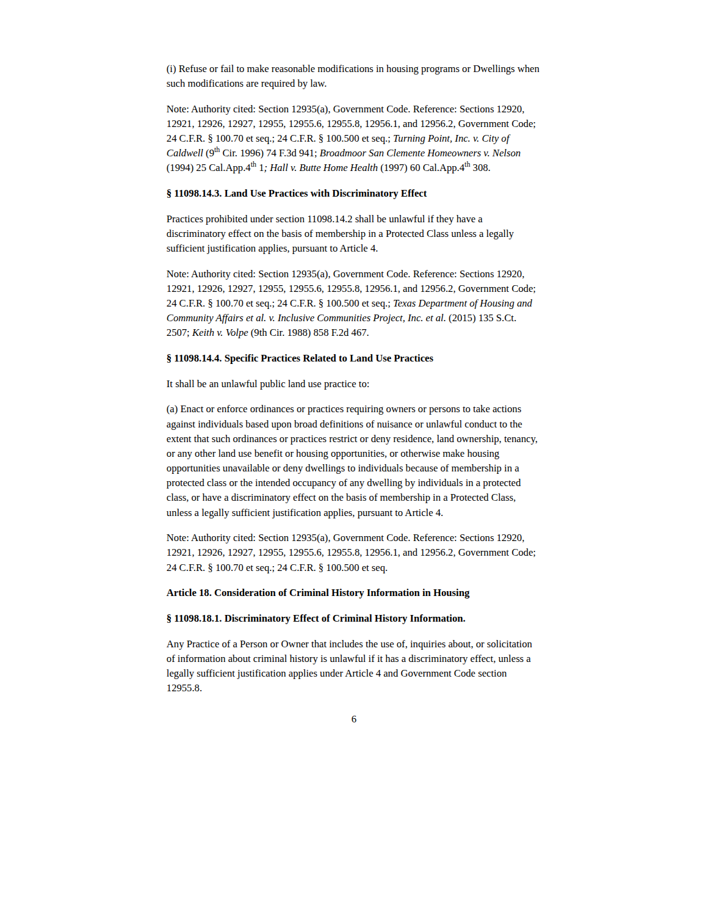(i) Refuse or fail to make reasonable modifications in housing programs or Dwellings when such modifications are required by law.
Note: Authority cited: Section 12935(a), Government Code. Reference: Sections 12920, 12921, 12926, 12927, 12955, 12955.6, 12955.8, 12956.1, and 12956.2, Government Code; 24 C.F.R. § 100.70 et seq.; 24 C.F.R. § 100.500 et seq.; Turning Point, Inc. v. City of Caldwell (9th Cir. 1996) 74 F.3d 941; Broadmoor San Clemente Homeowners v. Nelson (1994) 25 Cal.App.4th 1; Hall v. Butte Home Health (1997) 60 Cal.App.4th 308.
§ 11098.14.3. Land Use Practices with Discriminatory Effect
Practices prohibited under section 11098.14.2 shall be unlawful if they have a discriminatory effect on the basis of membership in a Protected Class unless a legally sufficient justification applies, pursuant to Article 4.
Note: Authority cited: Section 12935(a), Government Code. Reference: Sections 12920, 12921, 12926, 12927, 12955, 12955.6, 12955.8, 12956.1, and 12956.2, Government Code; 24 C.F.R. § 100.70 et seq.; 24 C.F.R. § 100.500 et seq.; Texas Department of Housing and Community Affairs et al. v. Inclusive Communities Project, Inc. et al. (2015) 135 S.Ct. 2507; Keith v. Volpe (9th Cir. 1988) 858 F.2d 467.
§ 11098.14.4. Specific Practices Related to Land Use Practices
It shall be an unlawful public land use practice to:
(a) Enact or enforce ordinances or practices requiring owners or persons to take actions against individuals based upon broad definitions of nuisance or unlawful conduct to the extent that such ordinances or practices restrict or deny residence, land ownership, tenancy, or any other land use benefit or housing opportunities, or otherwise make housing opportunities unavailable or deny dwellings to individuals because of membership in a protected class or the intended occupancy of any dwelling by individuals in a protected class, or have a discriminatory effect on the basis of membership in a Protected Class, unless a legally sufficient justification applies, pursuant to Article 4.
Note: Authority cited: Section 12935(a), Government Code. Reference: Sections 12920, 12921, 12926, 12927, 12955, 12955.6, 12955.8, 12956.1, and 12956.2, Government Code; 24 C.F.R. § 100.70 et seq.; 24 C.F.R. § 100.500 et seq.
Article 18. Consideration of Criminal History Information in Housing
§ 11098.18.1. Discriminatory Effect of Criminal History Information.
Any Practice of a Person or Owner that includes the use of, inquiries about, or solicitation of information about criminal history is unlawful if it has a discriminatory effect, unless a legally sufficient justification applies under Article 4 and Government Code section 12955.8.
6